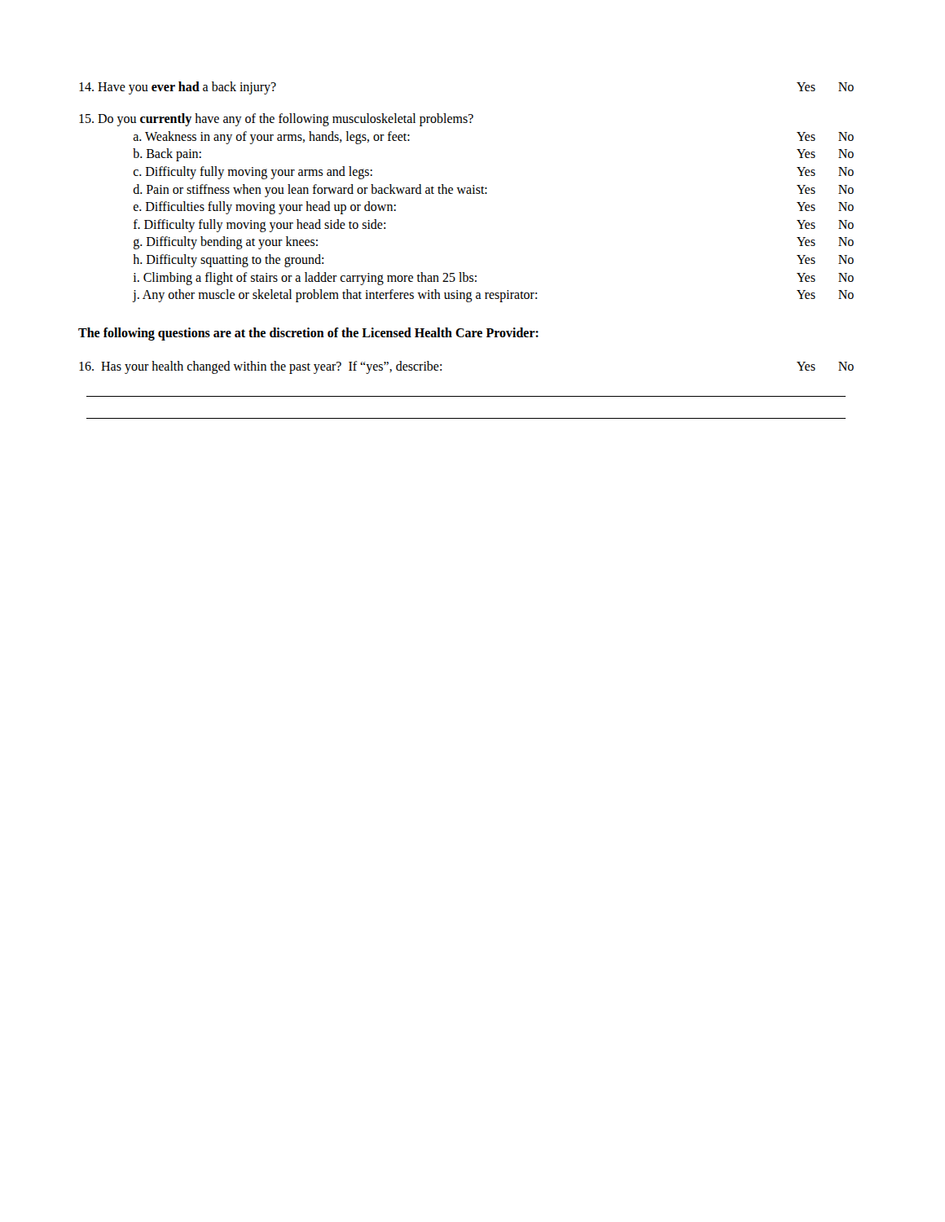14. Have you ever had a back injury?
Yes
No
15. Do you currently have any of the following musculoskeletal problems?
a. Weakness in any of your arms, hands, legs, or feet:
Yes
No
b. Back pain:
Yes
No
c. Difficulty fully moving your arms and legs:
Yes
No
d. Pain or stiffness when you lean forward or backward at the waist:
Yes
No
e. Difficulties fully moving your head up or down:
Yes
No
f. Difficulty fully moving your head side to side:
Yes
No
g. Difficulty bending at your knees:
Yes
No
h. Difficulty squatting to the ground:
Yes
No
i. Climbing a flight of stairs or a ladder carrying more than 25 lbs:
Yes
No
j. Any other muscle or skeletal problem that interferes with using a respirator:
Yes
No
The following questions are at the discretion of the Licensed Health Care Provider:
16. Has your health changed within the past year? If “yes”, describe:
Yes
No